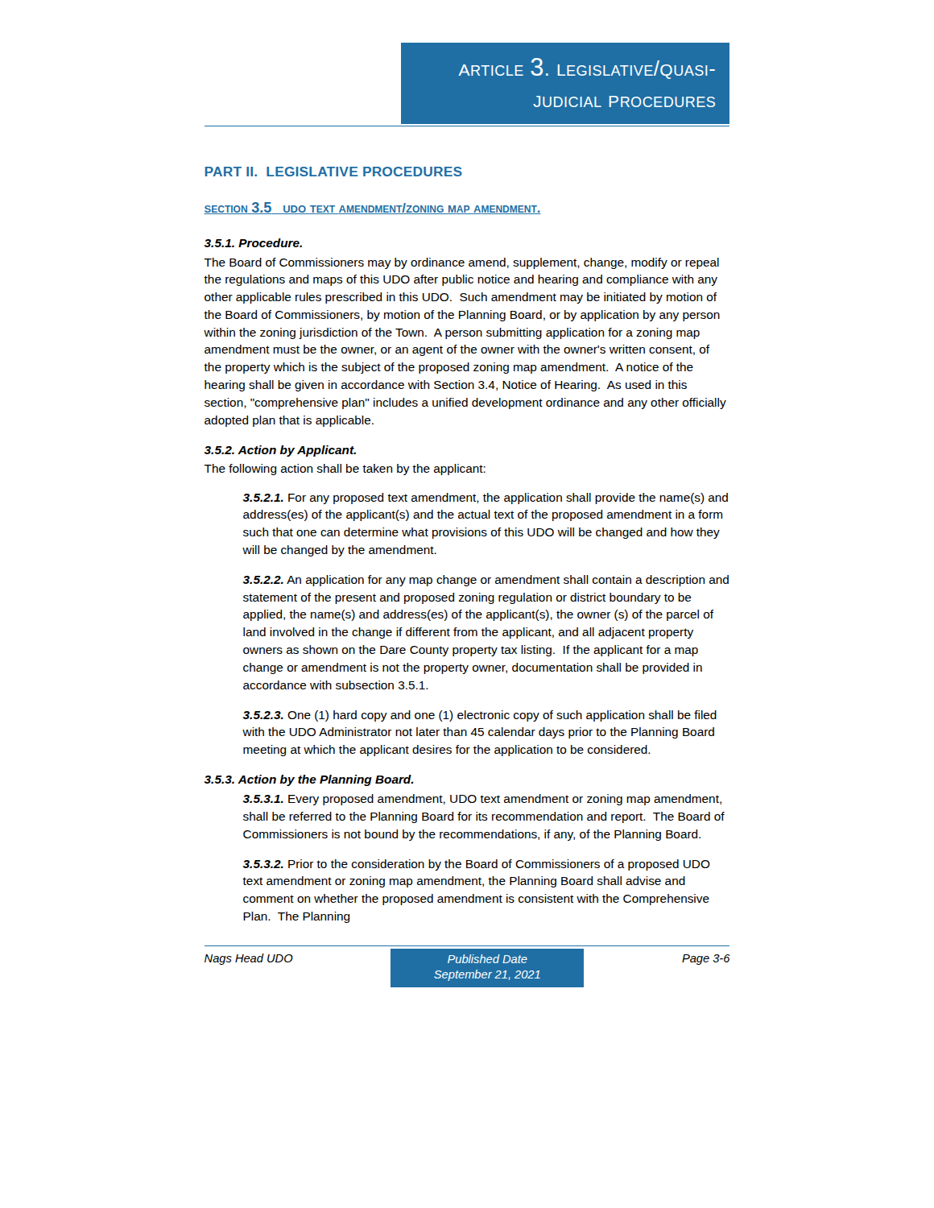Article 3. Legislative/Quasi-
Judicial Procedures
PART II. LEGISLATIVE PROCEDURES
Section 3.5 UDO Text Amendment/Zoning Map Amendment.
3.5.1. Procedure.
The Board of Commissioners may by ordinance amend, supplement, change, modify or repeal the regulations and maps of this UDO after public notice and hearing and compliance with any other applicable rules prescribed in this UDO. Such amendment may be initiated by motion of the Board of Commissioners, by motion of the Planning Board, or by application by any person within the zoning jurisdiction of the Town. A person submitting application for a zoning map amendment must be the owner, or an agent of the owner with the owner's written consent, of the property which is the subject of the proposed zoning map amendment. A notice of the hearing shall be given in accordance with Section 3.4, Notice of Hearing. As used in this section, "comprehensive plan" includes a unified development ordinance and any other officially adopted plan that is applicable.
3.5.2. Action by Applicant.
The following action shall be taken by the applicant:
3.5.2.1. For any proposed text amendment, the application shall provide the name(s) and address(es) of the applicant(s) and the actual text of the proposed amendment in a form such that one can determine what provisions of this UDO will be changed and how they will be changed by the amendment.
3.5.2.2. An application for any map change or amendment shall contain a description and statement of the present and proposed zoning regulation or district boundary to be applied, the name(s) and address(es) of the applicant(s), the owner (s) of the parcel of land involved in the change if different from the applicant, and all adjacent property owners as shown on the Dare County property tax listing. If the applicant for a map change or amendment is not the property owner, documentation shall be provided in accordance with subsection 3.5.1.
3.5.2.3. One (1) hard copy and one (1) electronic copy of such application shall be filed with the UDO Administrator not later than 45 calendar days prior to the Planning Board meeting at which the applicant desires for the application to be considered.
3.5.3. Action by the Planning Board.
3.5.3.1. Every proposed amendment, UDO text amendment or zoning map amendment, shall be referred to the Planning Board for its recommendation and report. The Board of Commissioners is not bound by the recommendations, if any, of the Planning Board.
3.5.3.2. Prior to the consideration by the Board of Commissioners of a proposed UDO text amendment or zoning map amendment, the Planning Board shall advise and comment on whether the proposed amendment is consistent with the Comprehensive Plan. The Planning
Nags Head UDO
Published Date
September 21, 2021
Page 3-6